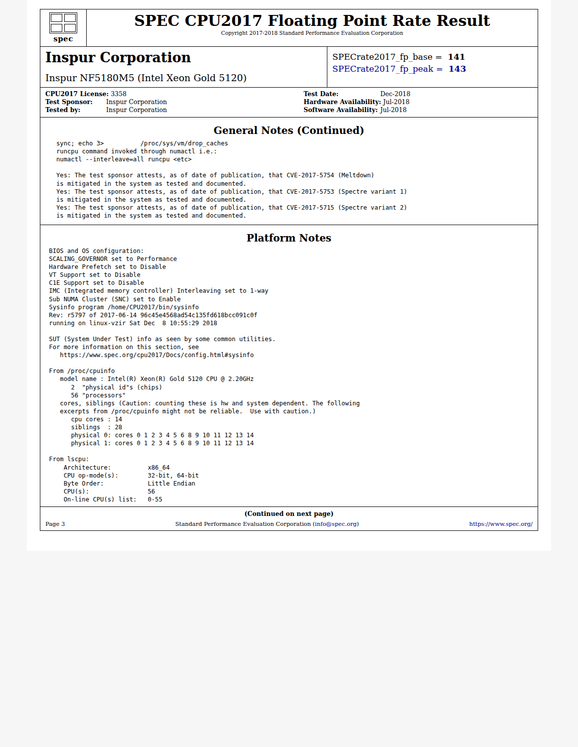spec
SPEC CPU2017 Floating Point Rate Result
Copyright 2017-2018 Standard Performance Evaluation Corporation
Inspur Corporation
Inspur NF5180M5 (Intel Xeon Gold 5120)
SPECrate2017_fp_base = 141
SPECrate2017_fp_peak = 143
CPU2017 License: 3358
Test Sponsor: Inspur Corporation
Tested by: Inspur Corporation
Test Date: Dec-2018
Hardware Availability: Jul-2018
Software Availability: Jul-2018
General Notes (Continued)
   sync; echo 3>          /proc/sys/vm/drop_caches
   runcpu command invoked through numactl i.e.:
   numactl --interleave=all runcpu <etc>

   Yes: The test sponsor attests, as of date of publication, that CVE-2017-5754 (Meltdown)
   is mitigated in the system as tested and documented.
   Yes: The test sponsor attests, as of date of publication, that CVE-2017-5753 (Spectre variant 1)
   is mitigated in the system as tested and documented.
   Yes: The test sponsor attests, as of date of publication, that CVE-2017-5715 (Spectre variant 2)
   is mitigated in the system as tested and documented.
Platform Notes
 BIOS and OS configuration:
 SCALING_GOVERNOR set to Performance
 Hardware Prefetch set to Disable
 VT Support set to Disable
 C1E Support set to Disable
 IMC (Integrated memory controller) Interleaving set to 1-way
 Sub NUMA Cluster (SNC) set to Enable
 Sysinfo program /home/CPU2017/bin/sysinfo
 Rev: r5797 of 2017-06-14 96c45e4568ad54c135fd618bcc091c0f
 running on linux-vzir Sat Dec  8 10:55:29 2018

 SUT (System Under Test) info as seen by some common utilities.
 For more information on this section, see
    https://www.spec.org/cpu2017/Docs/config.html#sysinfo

 From /proc/cpuinfo
    model name : Intel(R) Xeon(R) Gold 5120 CPU @ 2.20GHz
       2  "physical id"s (chips)
       56 "processors"
    cores, siblings (Caution: counting these is hw and system dependent. The following
    excerpts from /proc/cpuinfo might not be reliable.  Use with caution.)
       cpu cores : 14
       siblings  : 28
       physical 0: cores 0 1 2 3 4 5 6 8 9 10 11 12 13 14
       physical 1: cores 0 1 2 3 4 5 6 8 9 10 11 12 13 14

 From lscpu:
     Architecture:          x86_64
     CPU op-mode(s):        32-bit, 64-bit
     Byte Order:            Little Endian
     CPU(s):                56
     On-line CPU(s) list:   0-55
(Continued on next page)
Page 3
Standard Performance Evaluation Corporation (info@spec.org)
https://www.spec.org/